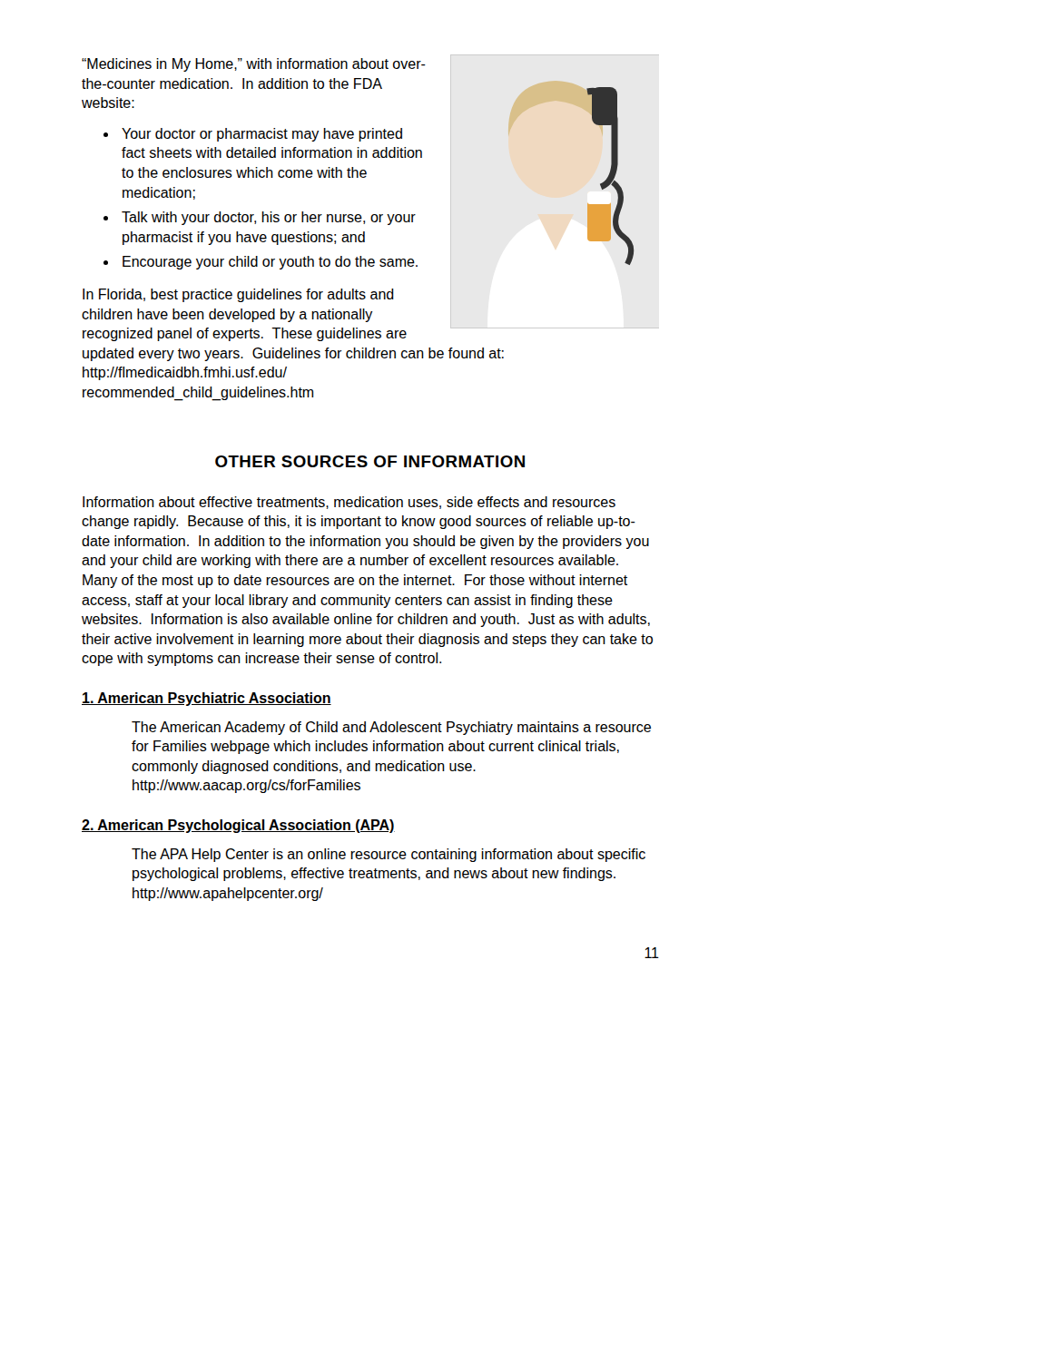“Medicines in My Home,” with information about over-the-counter medication. In addition to the FDA website:
Your doctor or pharmacist may have printed fact sheets with detailed information in addition to the enclosures which come with the medication;
Talk with your doctor, his or her nurse, or your pharmacist if you have questions; and
Encourage your child or youth to do the same.
In Florida, best practice guidelines for adults and children have been developed by a nationally recognized panel of experts. These guidelines are updated every two years. Guidelines for children can be found at:
http://flmedicaidbh.fmhi.usf.edu/
recommended_child_guidelines.htm
OTHER SOURCES OF INFORMATION
Information about effective treatments, medication uses, side effects and resources change rapidly. Because of this, it is important to know good sources of reliable up-to-date information. In addition to the information you should be given by the providers you and your child are working with there are a number of excellent resources available. Many of the most up to date resources are on the internet. For those without internet access, staff at your local library and community centers can assist in finding these websites. Information is also available online for children and youth. Just as with adults, their active involvement in learning more about their diagnosis and steps they can take to cope with symptoms can increase their sense of control.
1. American Psychiatric Association
The American Academy of Child and Adolescent Psychiatry maintains a resource for Families webpage which includes information about current clinical trials, commonly diagnosed conditions, and medication use.
http://www.aacap.org/cs/forFamilies
2. American Psychological Association (APA)
The APA Help Center is an online resource containing information about specific psychological problems, effective treatments, and news about new findings.
http://www.apahelpcenter.org/
11